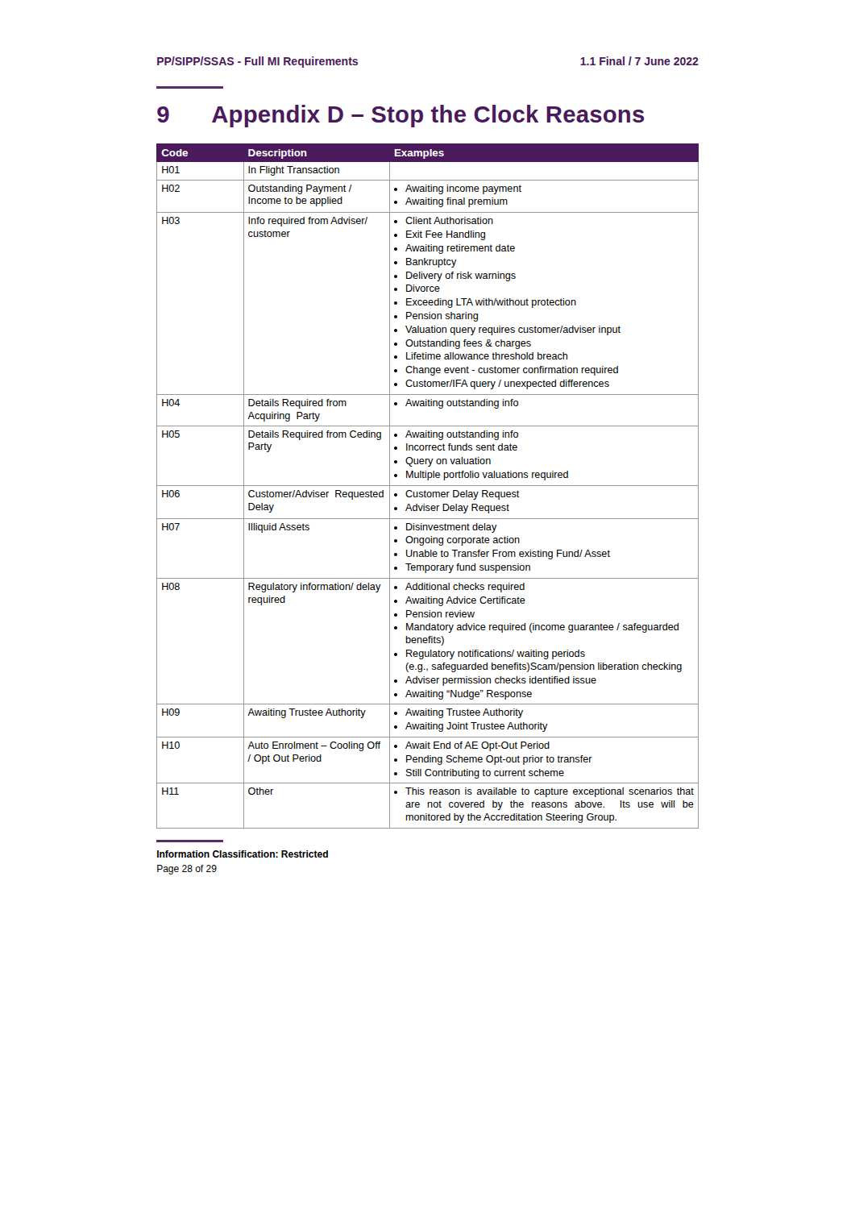PP/SIPP/SSAS - Full MI Requirements
1.1 Final / 7 June 2022
9 Appendix D – Stop the Clock Reasons
| Code | Description | Examples |
| --- | --- | --- |
| H01 | In Flight Transaction | |
| H02 | Outstanding Payment / Income to be applied | Awaiting income payment Awaiting final premium |
| H03 | Info required from Adviser/ customer | Client Authorisation Exit Fee Handling Awaiting retirement date Bankruptcy Delivery of risk warnings Divorce Exceeding LTA with/without protection Pension sharing Valuation query requires customer/adviser input Outstanding fees & charges Lifetime allowance threshold breach Change event - customer confirmation required Customer/IFA query / unexpected differences |
| H04 | Details Required from Acquiring Party | Awaiting outstanding info |
| H05 | Details Required from Ceding Party | Awaiting outstanding info Incorrect funds sent date Query on valuation Multiple portfolio valuations required |
| H06 | Customer/Adviser Requested Delay | Customer Delay Request Adviser Delay Request |
| H07 | Illiquid Assets | Disinvestment delay Ongoing corporate action Unable to Transfer From existing Fund/ Asset Temporary fund suspension |
| H08 | Regulatory information/ delay required | Additional checks required Awaiting Advice Certificate Pension review Mandatory advice required (income guarantee / safeguarded benefits) Regulatory notifications/ waiting periods (e.g., safeguarded benefits)Scam/pension liberation checking Adviser permission checks identified issue Awaiting “Nudge” Response |
| H09 | Awaiting Trustee Authority | Awaiting Trustee Authority Awaiting Joint Trustee Authority |
| H10 | Auto Enrolment – Cooling Off / Opt Out Period | Await End of AE Opt-Out Period Pending Scheme Opt-out prior to transfer Still Contributing to current scheme |
| H11 | Other | This reason is available to capture exceptional scenarios that are not covered by the reasons above. Its use will be monitored by the Accreditation Steering Group. |
Information Classification: Restricted
Page 28 of 29